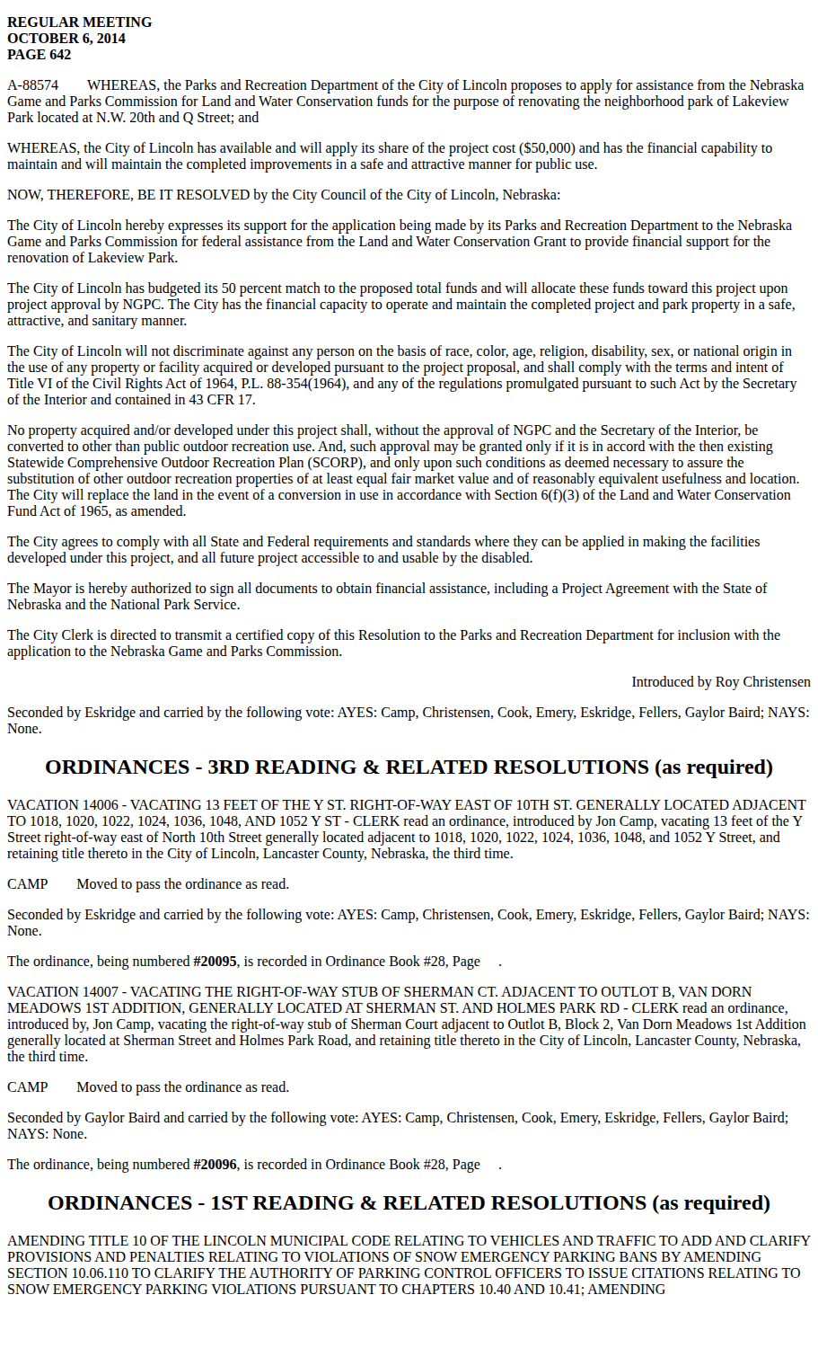REGULAR MEETING
OCTOBER 6, 2014
PAGE 642
A-88574 WHEREAS, the Parks and Recreation Department of the City of Lincoln proposes to apply for assistance from the Nebraska Game and Parks Commission for Land and Water Conservation funds for the purpose of renovating the neighborhood park of Lakeview Park located at N.W. 20th and Q Street; and
WHEREAS, the City of Lincoln has available and will apply its share of the project cost ($50,000) and has the financial capability to maintain and will maintain the completed improvements in a safe and attractive manner for public use.
NOW, THEREFORE, BE IT RESOLVED by the City Council of the City of Lincoln, Nebraska:
The City of Lincoln hereby expresses its support for the application being made by its Parks and Recreation Department to the Nebraska Game and Parks Commission for federal assistance from the Land and Water Conservation Grant to provide financial support for the renovation of Lakeview Park.
The City of Lincoln has budgeted its 50 percent match to the proposed total funds and will allocate these funds toward this project upon project approval by NGPC. The City has the financial capacity to operate and maintain the completed project and park property in a safe, attractive, and sanitary manner.
The City of Lincoln will not discriminate against any person on the basis of race, color, age, religion, disability, sex, or national origin in the use of any property or facility acquired or developed pursuant to the project proposal, and shall comply with the terms and intent of Title VI of the Civil Rights Act of 1964, P.L. 88-354(1964), and any of the regulations promulgated pursuant to such Act by the Secretary of the Interior and contained in 43 CFR 17.
No property acquired and/or developed under this project shall, without the approval of NGPC and the Secretary of the Interior, be converted to other than public outdoor recreation use. And, such approval may be granted only if it is in accord with the then existing Statewide Comprehensive Outdoor Recreation Plan (SCORP), and only upon such conditions as deemed necessary to assure the substitution of other outdoor recreation properties of at least equal fair market value and of reasonably equivalent usefulness and location. The City will replace the land in the event of a conversion in use in accordance with Section 6(f)(3) of the Land and Water Conservation Fund Act of 1965, as amended.
The City agrees to comply with all State and Federal requirements and standards where they can be applied in making the facilities developed under this project, and all future project accessible to and usable by the disabled.
The Mayor is hereby authorized to sign all documents to obtain financial assistance, including a Project Agreement with the State of Nebraska and the National Park Service.
The City Clerk is directed to transmit a certified copy of this Resolution to the Parks and Recreation Department for inclusion with the application to the Nebraska Game and Parks Commission.
Introduced by Roy Christensen
Seconded by Eskridge and carried by the following vote: AYES: Camp, Christensen, Cook, Emery, Eskridge, Fellers, Gaylor Baird; NAYS: None.
ORDINANCES - 3RD READING & RELATED RESOLUTIONS (as required)
VACATION 14006 - VACATING 13 FEET OF THE Y ST. RIGHT-OF-WAY EAST OF 10TH ST. GENERALLY LOCATED ADJACENT TO 1018, 1020, 1022, 1024, 1036, 1048, AND 1052 Y ST - CLERK read an ordinance, introduced by Jon Camp, vacating 13 feet of the Y Street right-of-way east of North 10th Street generally located adjacent to 1018, 1020, 1022, 1024, 1036, 1048, and 1052 Y Street, and retaining title thereto in the City of Lincoln, Lancaster County, Nebraska, the third time.
CAMP Moved to pass the ordinance as read.
Seconded by Eskridge and carried by the following vote: AYES: Camp, Christensen, Cook, Emery, Eskridge, Fellers, Gaylor Baird; NAYS: None.
The ordinance, being numbered #20095, is recorded in Ordinance Book #28, Page .
VACATION 14007 - VACATING THE RIGHT-OF-WAY STUB OF SHERMAN CT. ADJACENT TO OUTLOT B, VAN DORN MEADOWS 1ST ADDITION, GENERALLY LOCATED AT SHERMAN ST. AND HOLMES PARK RD - CLERK read an ordinance, introduced by, Jon Camp, vacating the right-of-way stub of Sherman Court adjacent to Outlot B, Block 2, Van Dorn Meadows 1st Addition generally located at Sherman Street and Holmes Park Road, and retaining title thereto in the City of Lincoln, Lancaster County, Nebraska, the third time.
CAMP Moved to pass the ordinance as read.
Seconded by Gaylor Baird and carried by the following vote: AYES: Camp, Christensen, Cook, Emery, Eskridge, Fellers, Gaylor Baird; NAYS: None.
The ordinance, being numbered #20096, is recorded in Ordinance Book #28, Page .
ORDINANCES - 1ST READING & RELATED RESOLUTIONS (as required)
AMENDING TITLE 10 OF THE LINCOLN MUNICIPAL CODE RELATING TO VEHICLES AND TRAFFIC TO ADD AND CLARIFY PROVISIONS AND PENALTIES RELATING TO VIOLATIONS OF SNOW EMERGENCY PARKING BANS BY AMENDING SECTION 10.06.110 TO CLARIFY THE AUTHORITY OF PARKING CONTROL OFFICERS TO ISSUE CITATIONS RELATING TO SNOW EMERGENCY PARKING VIOLATIONS PURSUANT TO CHAPTERS 10.40 AND 10.41; AMENDING